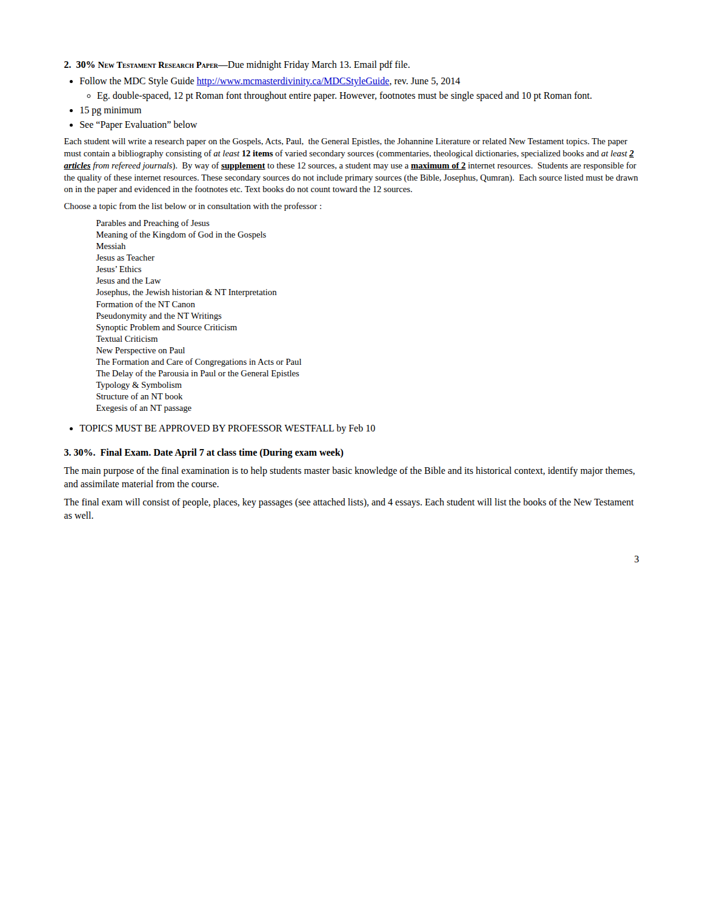2. 30% New Testament Research Paper—Due midnight Friday March 13. Email pdf file.
Follow the MDC Style Guide http://www.mcmasterdivinity.ca/MDCStyleGuide, rev. June 5, 2014
Eg. double-spaced, 12 pt Roman font throughout entire paper. However, footnotes must be single spaced and 10 pt Roman font.
15 pg minimum
See “Paper Evaluation” below
Each student will write a research paper on the Gospels, Acts, Paul, the General Epistles, the Johannine Literature or related New Testament topics. The paper must contain a bibliography consisting of at least 12 items of varied secondary sources (commentaries, theological dictionaries, specialized books and at least 2 articles from refereed journals). By way of supplement to these 12 sources, a student may use a maximum of 2 internet resources. Students are responsible for the quality of these internet resources. These secondary sources do not include primary sources (the Bible, Josephus, Qumran). Each source listed must be drawn on in the paper and evidenced in the footnotes etc. Text books do not count toward the 12 sources.
Choose a topic from the list below or in consultation with the professor :
Parables and Preaching of Jesus
Meaning of the Kingdom of God in the Gospels
Messiah
Jesus as Teacher
Jesus’ Ethics
Jesus and the Law
Josephus, the Jewish historian & NT Interpretation
Formation of the NT Canon
Pseudonymity and the NT Writings
Synoptic Problem and Source Criticism
Textual Criticism
New Perspective on Paul
The Formation and Care of Congregations in Acts or Paul
The Delay of the Parousia in Paul or the General Epistles
Typology & Symbolism
Structure of an NT book
Exegesis of an NT passage
TOPICS MUST BE APPROVED BY PROFESSOR WESTFALL by Feb 10
3. 30%. Final Exam. Date April 7 at class time (During exam week)
The main purpose of the final examination is to help students master basic knowledge of the Bible and its historical context, identify major themes, and assimilate material from the course.
The final exam will consist of people, places, key passages (see attached lists), and 4 essays. Each student will list the books of the New Testament as well.
3